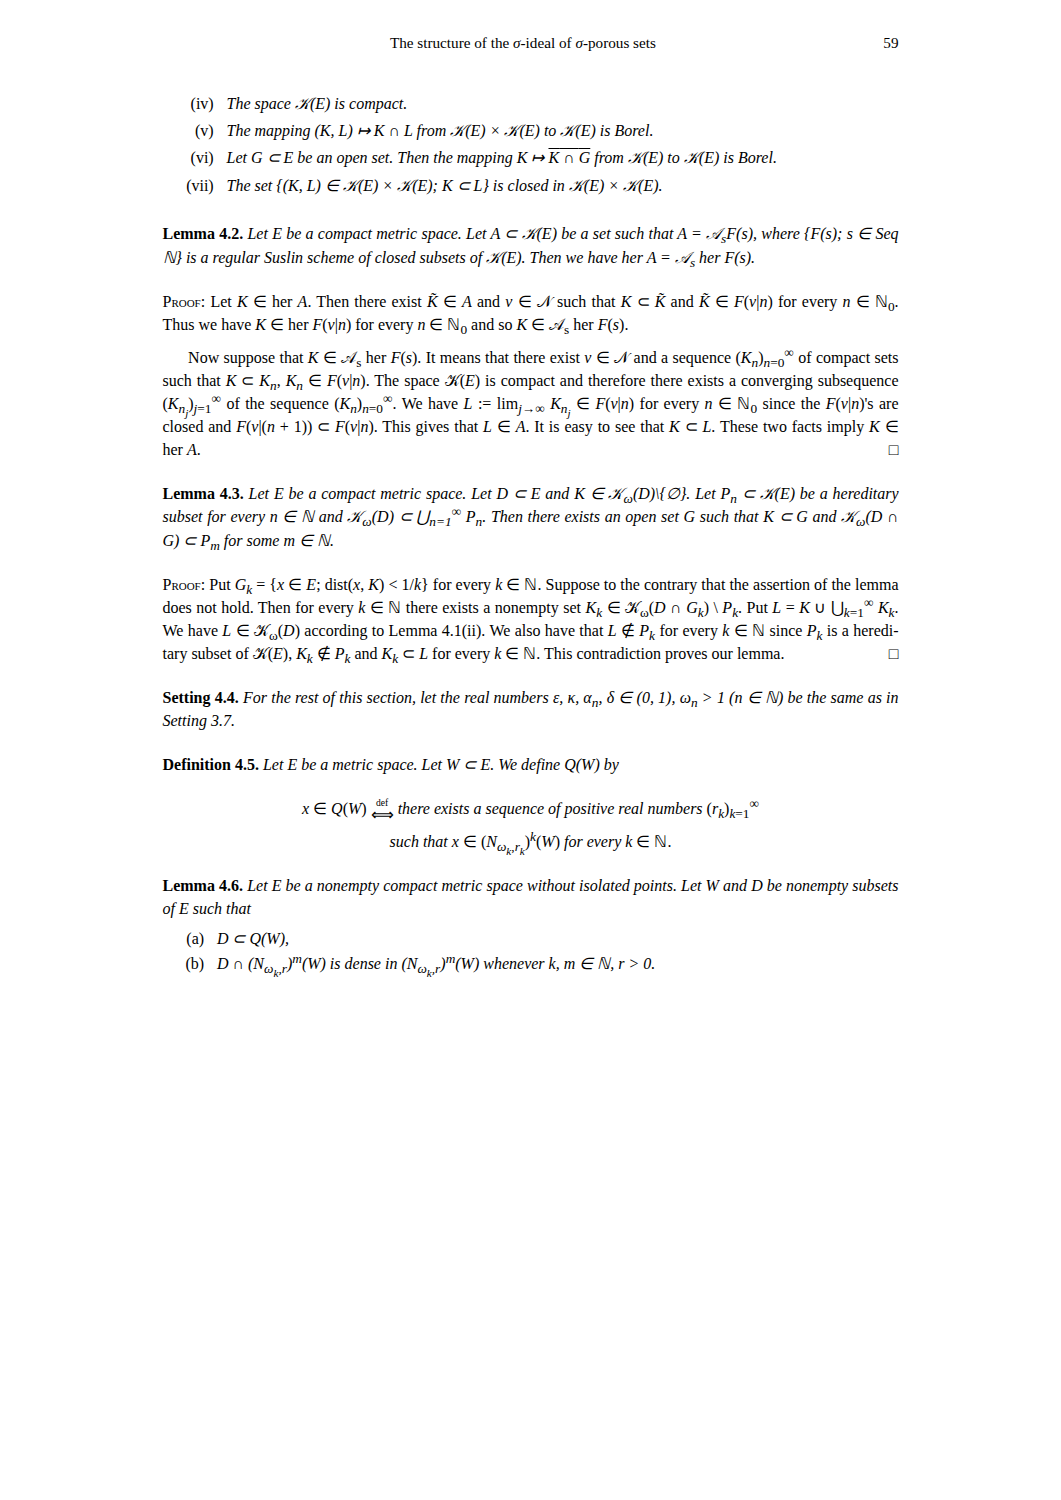The structure of the σ-ideal of σ-porous sets 59
(iv) The space 𝒦(E) is compact.
(v) The mapping (K, L) ↦ K ∩ L from 𝒦(E) × 𝒦(E) to 𝒦(E) is Borel.
(vi) Let G ⊂ E be an open set. Then the mapping K ↦ K ∩ G from 𝒦(E) to 𝒦(E) is Borel.
(vii) The set {(K, L) ∈ 𝒦(E) × 𝒦(E); K ⊂ L} is closed in 𝒦(E) × 𝒦(E).
Lemma 4.2. Let E be a compact metric space. Let A ⊂ 𝒦(E) be a set such that A = 𝒜sF(s), where {F(s); s ∈ Seq ℕ} is a regular Suslin scheme of closed subsets of 𝒦(E). Then we have her A = 𝒜s her F(s).
Proof: Let K ∈ her A. Then there exist K̃ ∈ A and ν ∈ 𝒩 such that K ⊂ K̃ and K̃ ∈ F(ν|n) for every n ∈ ℕ0. Thus we have K ∈ her F(ν|n) for every n ∈ ℕ0 and so K ∈ 𝒜s her F(s).
Now suppose that K ∈ 𝒜s her F(s). It means that there exist ν ∈ 𝒩 and a sequence (Kn)n=0∞ of compact sets such that K ⊂ Kn, Kn ∈ F(ν|n). The space 𝒦(E) is compact and therefore there exists a converging subsequence (Knj)j=1∞ of the sequence (Kn)n=0∞. We have L := limj→∞ Knj ∈ F(ν|n) for every n ∈ ℕ0 since the F(ν|n)'s are closed and F(ν|(n + 1)) ⊂ F(ν|n). This gives that L ∈ A. It is easy to see that K ⊂ L. These two facts imply K ∈ her A. □
Lemma 4.3. Let E be a compact metric space. Let D ⊂ E and K ∈ 𝒦ω(D)\{∅}. Let Pn ⊂ 𝒦(E) be a hereditary subset for every n ∈ ℕ and 𝒦ω(D) ⊂ ⋃n=1∞ Pn. Then there exists an open set G such that K ⊂ G and 𝒦ω(D ∩ G) ⊂ Pm for some m ∈ ℕ.
Proof: Put Gk = {x ∈ E; dist(x, K) < 1/k} for every k ∈ ℕ. Suppose to the contrary that the assertion of the lemma does not hold. Then for every k ∈ ℕ there exists a nonempty set Kk ∈ 𝒦ω(D ∩ Gk) \ Pk. Put L = K ∪ ⋃k=1∞ Kk. We have L ∈ 𝒦ω(D) according to Lemma 4.1(ii). We also have that L ∉ Pk for every k ∈ ℕ since Pk is a hereditary subset of 𝒦(E), Kk ∉ Pk and Kk ⊂ L for every k ∈ ℕ. This contradiction proves our lemma. □
Setting 4.4. For the rest of this section, let the real numbers ε, κ, αn, δ ∈ (0, 1), ωn > 1 (n ∈ ℕ) be the same as in Setting 3.7.
Definition 4.5. Let E be a metric space. Let W ⊂ E. We define Q(W) by
x ∈ Q(W) def⟺ there exists a sequence of positive real numbers (rk)k=1∞ such that x ∈ (Nωk,rk)k(W) for every k ∈ ℕ.
Lemma 4.6. Let E be a nonempty compact metric space without isolated points. Let W and D be nonempty subsets of E such that
(a) D ⊂ Q(W),
(b) D ∩ (Nωk,r)m(W) is dense in (Nωk,r)m(W) whenever k, m ∈ ℕ, r > 0.